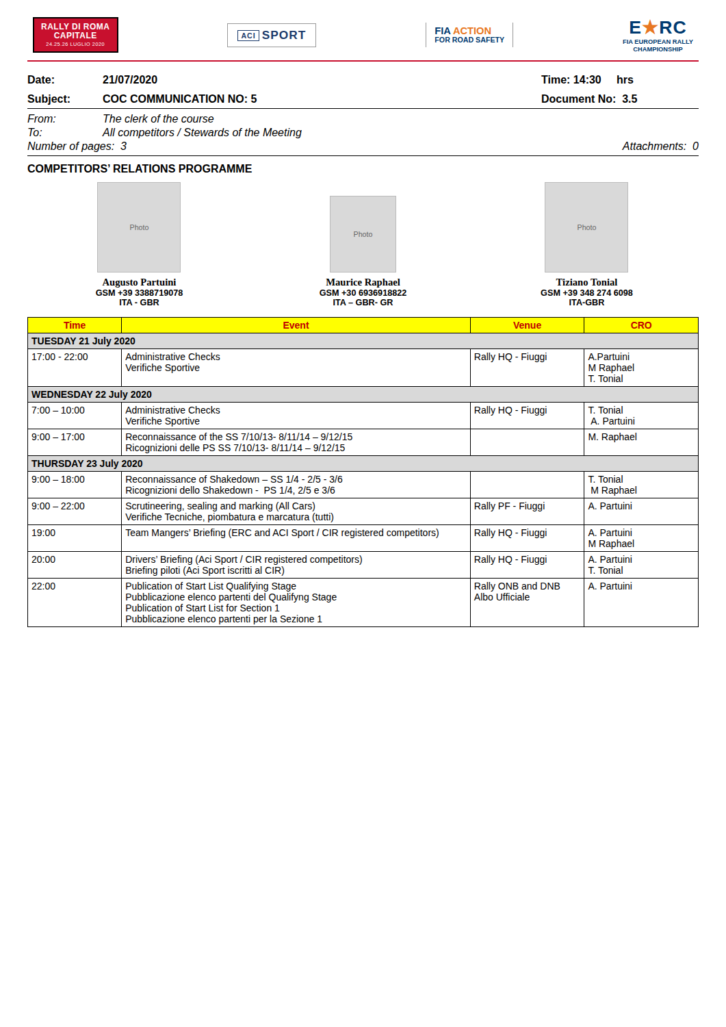RALLY DI ROMA
CAPITALE 24.25.26 LUGLIO 2020
ACISPORT
FIA ACTION FOR ROAD SAFETY
E★RC FIA EUROPEAN RALLY
CHAMPIONSHIP
Date:
21/07/2020
Time: 14:30 hrs
Subject:
COC COMMUNICATION NO: 5
Document No: 3.5
From: The clerk of the course
To: All competitors / Stewards of the Meeting
Number of pages: 3 Attachments: 0
COMPETITORS’ RELATIONS PROGRAMME
Photo
Augusto Partuini
GSM +39 3388719078
ITA - GBR
Photo
Maurice Raphael
GSM +30 6936918822
ITA – GBR- GR
Photo
Tiziano Tonial
GSM +39 348 274 6098
ITA-GBR
| Time | Event | Venue | CRO |
| --- | --- | --- | --- |
| TUESDAY 21 July 2020 |
| 17:00 - 22:00 | Administrative Checks Verifiche Sportive | Rally HQ - Fiuggi | A.Partuini M Raphael T. Tonial |
| WEDNESDAY 22 July 2020 |
| 7:00 – 10:00 | Administrative Checks Verifiche Sportive | Rally HQ - Fiuggi | T. Tonial A. Partuini |
| 9:00 – 17:00 | Reconnaissance of the SS 7/10/13- 8/11/14 – 9/12/15 Ricognizioni delle PS SS 7/10/13- 8/11/14 – 9/12/15 | | M. Raphael |
| THURSDAY 23 July 2020 |
| 9:00 – 18:00 | Reconnaissance of Shakedown – SS 1/4 - 2/5 - 3/6 Ricognizioni dello Shakedown - PS 1/4, 2/5 e 3/6 | | T. Tonial M Raphael |
| 9:00 – 22:00 | Scrutineering, sealing and marking (All Cars) Verifiche Tecniche, piombatura e marcatura (tutti) | Rally PF - Fiuggi | A. Partuini |
| 19:00 | Team Mangers’ Briefing (ERC and ACI Sport / CIR registered competitors) | Rally HQ - Fiuggi | A. Partuini M Raphael |
| 20:00 | Drivers’ Briefing (Aci Sport / CIR registered competitors) Briefing piloti (Aci Sport iscritti al CIR) | Rally HQ - Fiuggi | A. Partuini T. Tonial |
| 22:00 | Publication of Start List Qualifying Stage Pubblicazione elenco partenti del Qualifyng Stage Publication of Start List for Section 1 Pubblicazione elenco partenti per la Sezione 1 | Rally ONB and DNB Albo Ufficiale | A. Partuini |